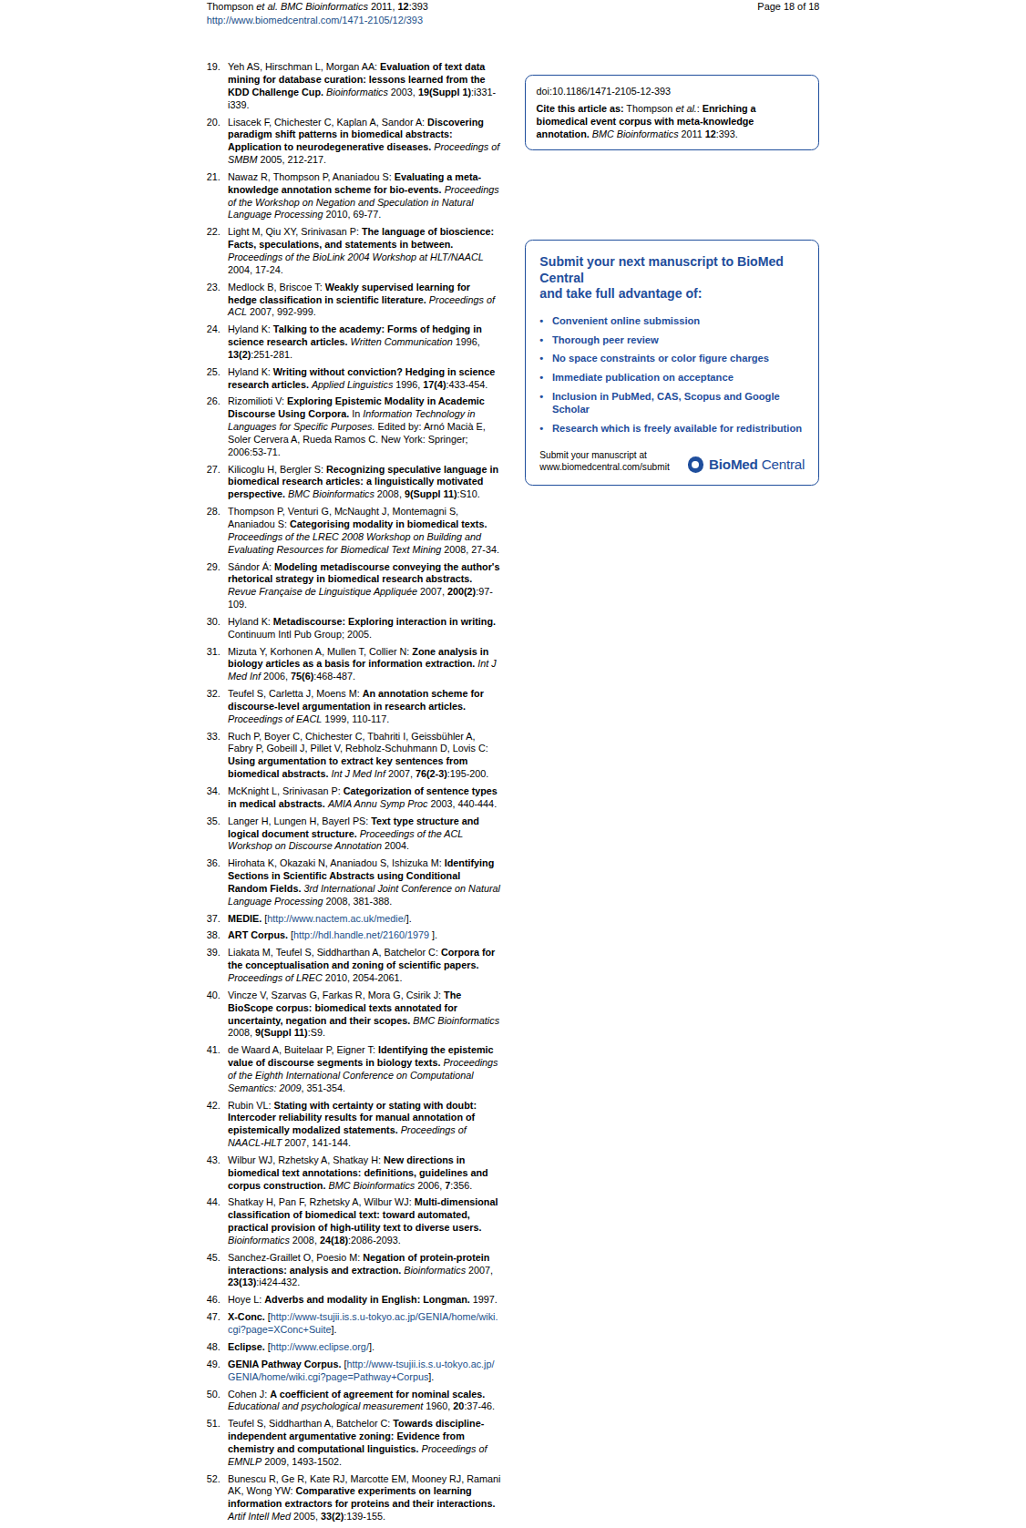Thompson et al. BMC Bioinformatics 2011, 12:393
http://www.biomedcentral.com/1471-2105/12/393
Page 18 of 18
Yeh AS, Hirschman L, Morgan AA: Evaluation of text data mining for database curation: lessons learned from the KDD Challenge Cup. Bioinformatics 2003, 19(Suppl 1):i331-i339.
Lisacek F, Chichester C, Kaplan A, Sandor A: Discovering paradigm shift patterns in biomedical abstracts: Application to neurodegenerative diseases. Proceedings of SMBM 2005, 212-217.
Nawaz R, Thompson P, Ananiadou S: Evaluating a meta-knowledge annotation scheme for bio-events. Proceedings of the Workshop on Negation and Speculation in Natural Language Processing 2010, 69-77.
Light M, Qiu XY, Srinivasan P: The language of bioscience: Facts, speculations, and statements in between. Proceedings of the BioLink 2004 Workshop at HLT/NAACL 2004, 17-24.
Medlock B, Briscoe T: Weakly supervised learning for hedge classification in scientific literature. Proceedings of ACL 2007, 992-999.
Hyland K: Talking to the academy: Forms of hedging in science research articles. Written Communication 1996, 13(2):251-281.
Hyland K: Writing without conviction? Hedging in science research articles. Applied Linguistics 1996, 17(4):433-454.
Rizomilioti V: Exploring Epistemic Modality in Academic Discourse Using Corpora. In Information Technology in Languages for Specific Purposes. Edited by: Arnó Macià E, Soler Cervera A, Rueda Ramos C. New York: Springer; 2006:53-71.
Kilicoglu H, Bergler S: Recognizing speculative language in biomedical research articles: a linguistically motivated perspective. BMC Bioinformatics 2008, 9(Suppl 11):S10.
Thompson P, Venturi G, McNaught J, Montemagni S, Ananiadou S: Categorising modality in biomedical texts. Proceedings of the LREC 2008 Workshop on Building and Evaluating Resources for Biomedical Text Mining 2008, 27-34.
Sándor Á: Modeling metadiscourse conveying the author's rhetorical strategy in biomedical research abstracts. Revue Française de Linguistique Appliquée 2007, 200(2):97-109.
Hyland K: Metadiscourse: Exploring interaction in writing. Continuum Intl Pub Group; 2005.
Mizuta Y, Korhonen A, Mullen T, Collier N: Zone analysis in biology articles as a basis for information extraction. Int J Med Inf 2006, 75(6):468-487.
Teufel S, Carletta J, Moens M: An annotation scheme for discourse-level argumentation in research articles. Proceedings of EACL 1999, 110-117.
Ruch P, Boyer C, Chichester C, Tbahriti I, Geissbühler A, Fabry P, Gobeill J, Pillet V, Rebholz-Schuhmann D, Lovis C: Using argumentation to extract key sentences from biomedical abstracts. Int J Med Inf 2007, 76(2-3):195-200.
McKnight L, Srinivasan P: Categorization of sentence types in medical abstracts. AMIA Annu Symp Proc 2003, 440-444.
Langer H, Lungen H, Bayerl PS: Text type structure and logical document structure. Proceedings of the ACL Workshop on Discourse Annotation 2004.
Hirohata K, Okazaki N, Ananiadou S, Ishizuka M: Identifying Sections in Scientific Abstracts using Conditional Random Fields. 3rd International Joint Conference on Natural Language Processing 2008, 381-388.
MEDIE. [http://www.nactem.ac.uk/medie/].
ART Corpus. [http://hdl.handle.net/2160/1979 ].
Liakata M, Teufel S, Siddharthan A, Batchelor C: Corpora for the conceptualisation and zoning of scientific papers. Proceedings of LREC 2010, 2054-2061.
Vincze V, Szarvas G, Farkas R, Mora G, Csirik J: The BioScope corpus: biomedical texts annotated for uncertainty, negation and their scopes. BMC Bioinformatics 2008, 9(Suppl 11):S9.
de Waard A, Buitelaar P, Eigner T: Identifying the epistemic value of discourse segments in biology texts. Proceedings of the Eighth International Conference on Computational Semantics: 2009, 351-354.
Rubin VL: Stating with certainty or stating with doubt: Intercoder reliability results for manual annotation of epistemically modalized statements. Proceedings of NAACL-HLT 2007, 141-144.
Wilbur WJ, Rzhetsky A, Shatkay H: New directions in biomedical text annotations: definitions, guidelines and corpus construction. BMC Bioinformatics 2006, 7:356.
Shatkay H, Pan F, Rzhetsky A, Wilbur WJ: Multi-dimensional classification of biomedical text: toward automated, practical provision of high-utility text to diverse users. Bioinformatics 2008, 24(18):2086-2093.
Sanchez-Graillet O, Poesio M: Negation of protein-protein interactions: analysis and extraction. Bioinformatics 2007, 23(13):i424-432.
Hoye L: Adverbs and modality in English: Longman. 1997.
X-Conc. [http://www-tsujii.is.s.u-tokyo.ac.jp/GENIA/home/wiki.cgi?page=XConc+Suite].
Eclipse. [http://www.eclipse.org/].
GENIA Pathway Corpus. [http://www-tsujii.is.s.u-tokyo.ac.jp/GENIA/home/wiki.cgi?page=Pathway+Corpus].
Cohen J: A coefficient of agreement for nominal scales. Educational and psychological measurement 1960, 20:37-46.
Teufel S, Siddharthan A, Batchelor C: Towards discipline-independent argumentative zoning: Evidence from chemistry and computational linguistics. Proceedings of EMNLP 2009, 1493-1502.
Bunescu R, Ge R, Kate RJ, Marcotte EM, Mooney RJ, Ramani AK, Wong YW: Comparative experiments on learning information extractors for proteins and their interactions. Artif Intell Med 2005, 33(2):139-155.
doi:10.1186/1471-2105-12-393
Cite this article as: Thompson et al.: Enriching a biomedical event corpus with meta-knowledge annotation. BMC Bioinformatics 2011 12:393.
Submit your next manuscript to BioMed Central
and take full advantage of:
Convenient online submission
Thorough peer review
No space constraints or color figure charges
Immediate publication on acceptance
Inclusion in PubMed, CAS, Scopus and Google Scholar
Research which is freely available for redistribution
Submit your manuscript at
www.biomedcentral.com/submit
Bio Med Central